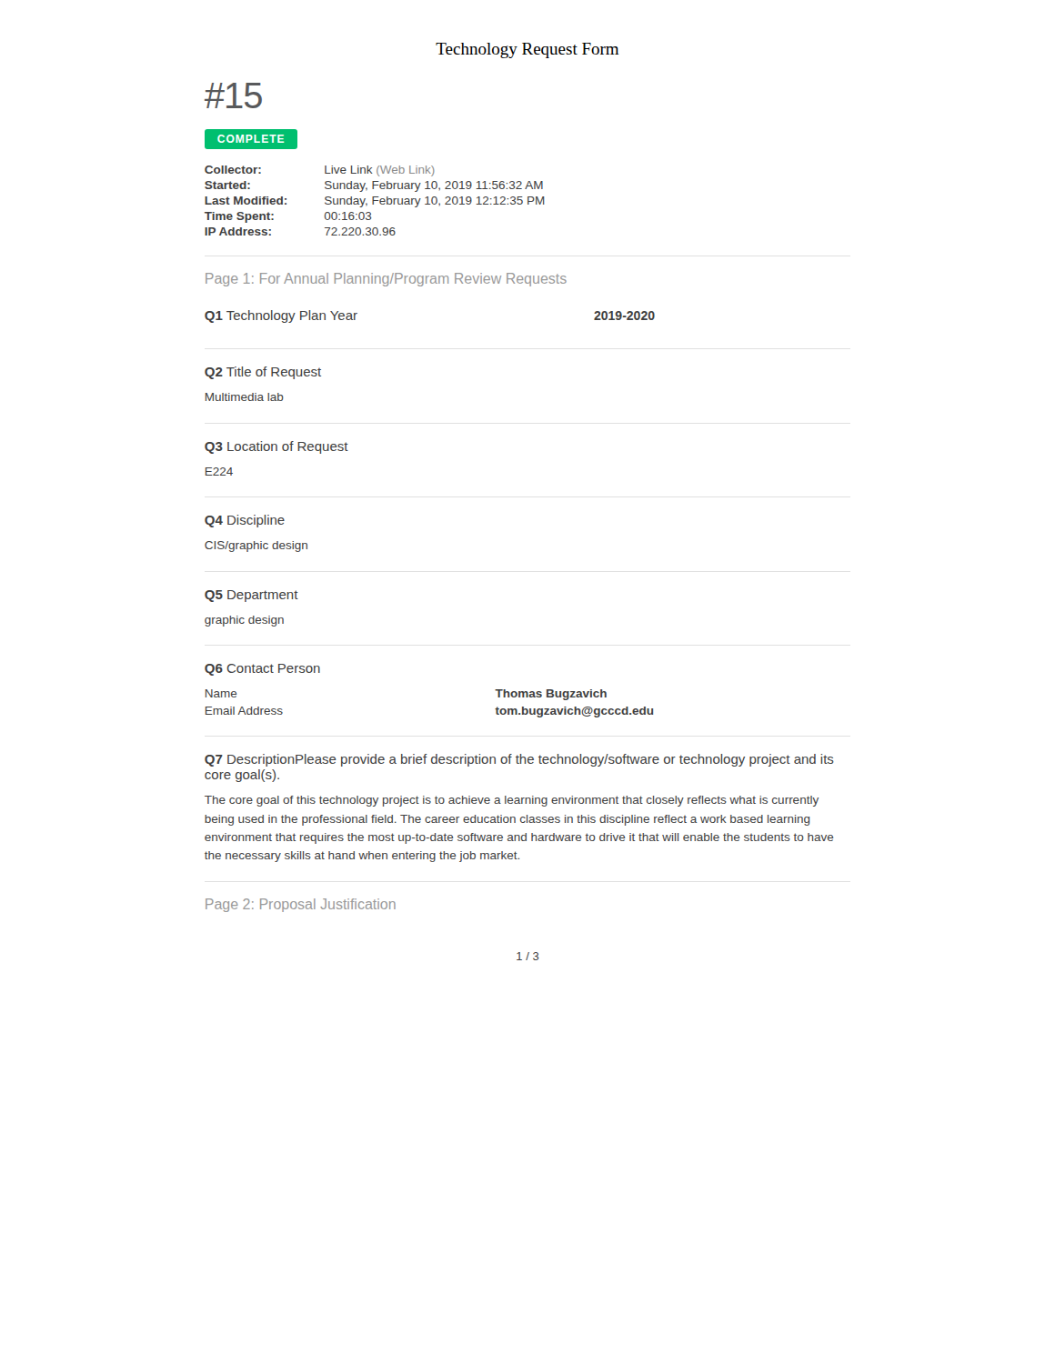Technology Request Form
#15
Complete
| Collector: | Live Link (Web Link) |
| Started: | Sunday, February 10, 2019 11:56:32 AM |
| Last Modified: | Sunday, February 10, 2019 12:12:35 PM |
| Time Spent: | 00:16:03 |
| IP Address: | 72.220.30.96 |
Page 1: For Annual Planning/Program Review Requests
Q1 Technology Plan Year
2019-2020
Q2 Title of Request
Multimedia lab
Q3 Location of Request
E224
Q4 Discipline
CIS/graphic design
Q5 Department
graphic design
Q6 Contact Person
Name
Thomas Bugzavich
Email Address
tom.bugzavich@gcccd.edu
Q7 DescriptionPlease provide a brief description of the technology/software or technology project and its core goal(s).
The core goal of this technology project is to achieve a learning environment that closely reflects what is currently being used in the professional field. The career education classes in this discipline reflect a work based learning environment that requires the most up-to-date software and hardware to drive it that will enable the students to have the necessary skills at hand when entering the job market.
Page 2: Proposal Justification
1 / 3